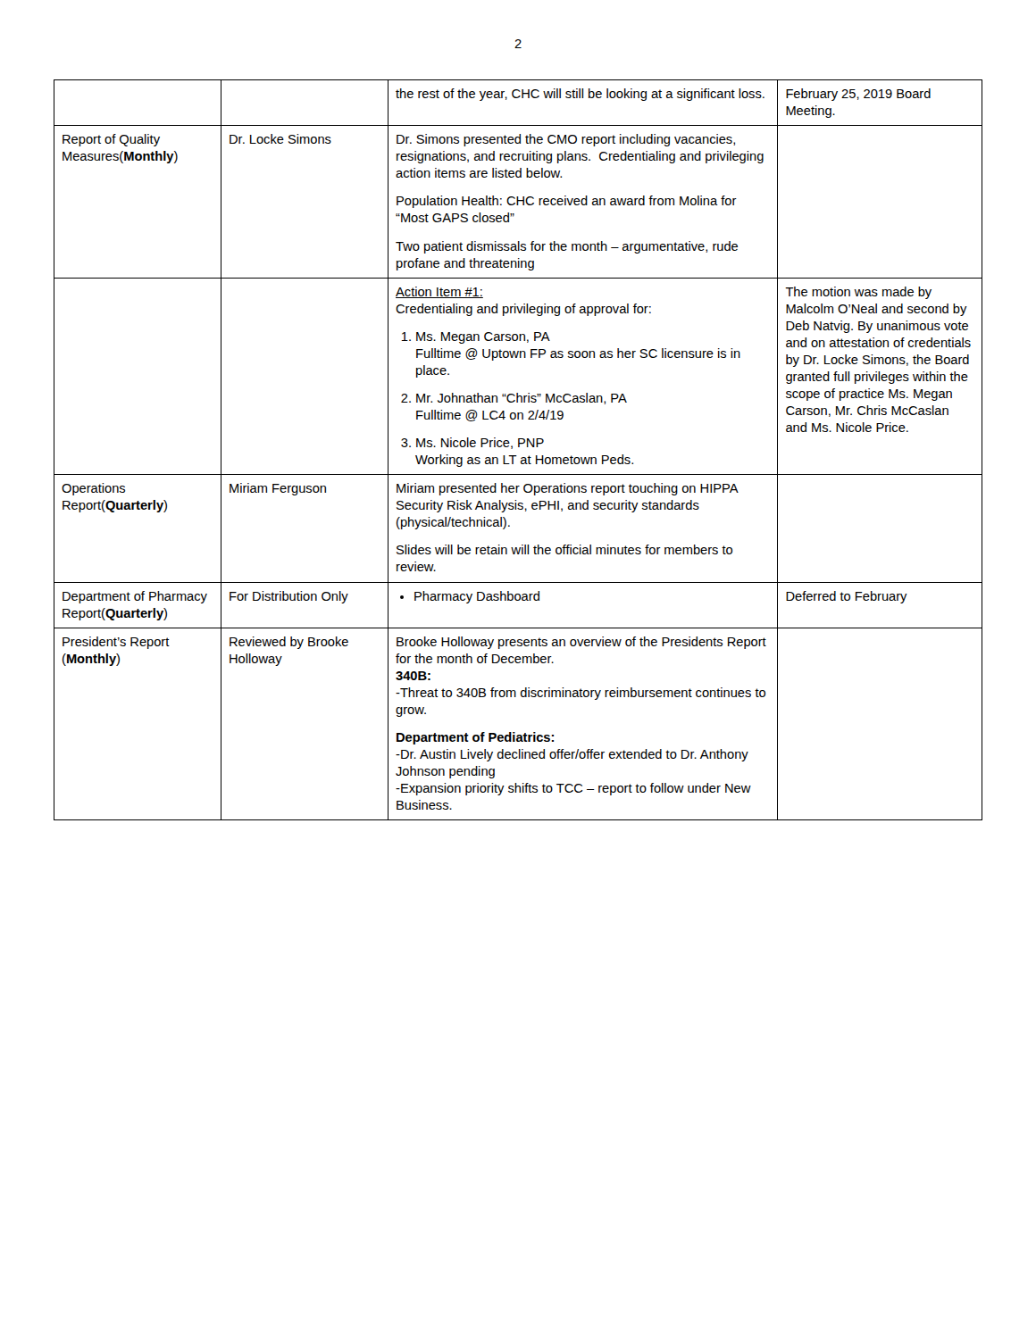2
| | | the rest of the year, CHC will still be looking at a significant loss. | February 25, 2019 Board Meeting. |
| Report of Quality Measures( Monthly ) | Dr. Locke Simons | Dr. Simons presented the CMO report including vacancies, resignations, and recruiting plans. Credentialing and privileging action items are listed below. Population Health: CHC received an award from Molina for “Most GAPS closed” Two patient dismissals for the month – argumentative, rude profane and threatening | |
| | | Action Item #1: Credentialing and privileging of approval for: Ms. Megan Carson, PA Fulltime @ Uptown FP as soon as her SC licensure is in place. Mr. Johnathan “Chris” McCaslan, PA Fulltime @ LC4 on 2/4/19 Ms. Nicole Price, PNP Working as an LT at Hometown Peds. | The motion was made by Malcolm O’Neal and second by Deb Natvig. By unanimous vote and on attestation of credentials by Dr. Locke Simons, the Board granted full privileges within the scope of practice Ms. Megan Carson, Mr. Chris McCaslan and Ms. Nicole Price. |
| Operations Report( Quarterly ) | Miriam Ferguson | Miriam presented her Operations report touching on HIPPA Security Risk Analysis, ePHI, and security standards (physical/technical). Slides will be retain will the official minutes for members to review. | |
| Department of Pharmacy Report( Quarterly ) | For Distribution Only | Pharmacy Dashboard | Deferred to February |
| President’s Report ( Monthly ) | Reviewed by Brooke Holloway | Brooke Holloway presents an overview of the Presidents Report for the month of December. 340B: -Threat to 340B from discriminatory reimbursement continues to grow. Department of Pediatrics: -Dr. Austin Lively declined offer/offer extended to Dr. Anthony Johnson pending -Expansion priority shifts to TCC – report to follow under New Business. | |